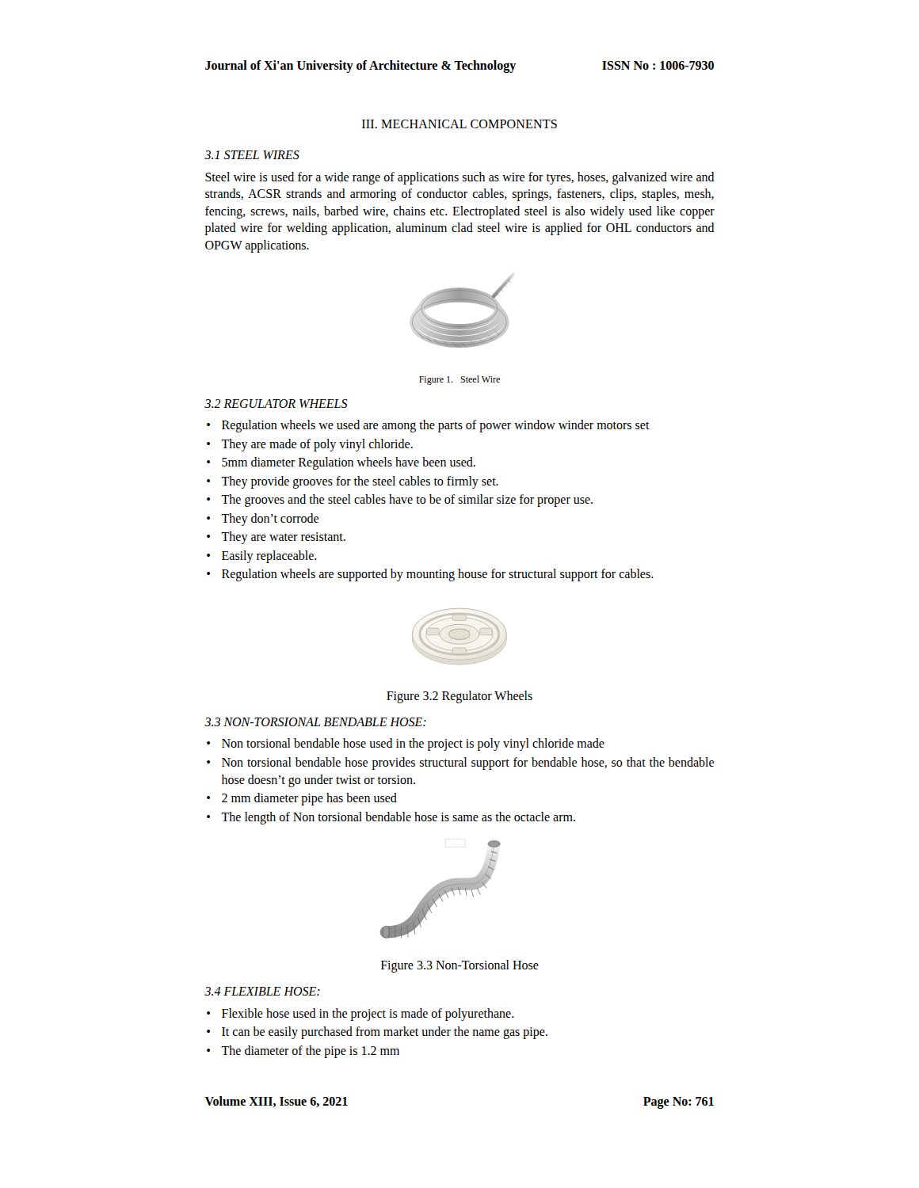Journal of Xi'an University of Architecture & Technology
ISSN No : 1006-7930
III. MECHANICAL COMPONENTS
3.1 STEEL WIRES
Steel wire is used for a wide range of applications such as wire for tyres, hoses, galvanized wire and strands, ACSR strands and armoring of conductor cables, springs, fasteners, clips, staples, mesh, fencing, screws, nails, barbed wire, chains etc. Electroplated steel is also widely used like copper plated wire for welding application, aluminum clad steel wire is applied for OHL conductors and OPGW applications.
Figure 1. Steel Wire
3.2 REGULATOR WHEELS
Regulation wheels we used are among the parts of power window winder motors set
They are made of poly vinyl chloride.
5mm diameter Regulation wheels have been used.
They provide grooves for the steel cables to firmly set.
The grooves and the steel cables have to be of similar size for proper use.
They don’t corrode
They are water resistant.
Easily replaceable.
Regulation wheels are supported by mounting house for structural support for cables.
Figure 3.2 Regulator Wheels
3.3 NON-TORSIONAL BENDABLE HOSE:
Non torsional bendable hose used in the project is poly vinyl chloride made
Non torsional bendable hose provides structural support for bendable hose, so that the bendable hose doesn’t go under twist or torsion.
2 mm diameter pipe has been used
The length of Non torsional bendable hose is same as the octacle arm.
Figure 3.3 Non-Torsional Hose
3.4 FLEXIBLE HOSE:
Flexible hose used in the project is made of polyurethane.
It can be easily purchased from market under the name gas pipe.
The diameter of the pipe is 1.2 mm
Volume XIII, Issue 6, 2021
Page No: 761